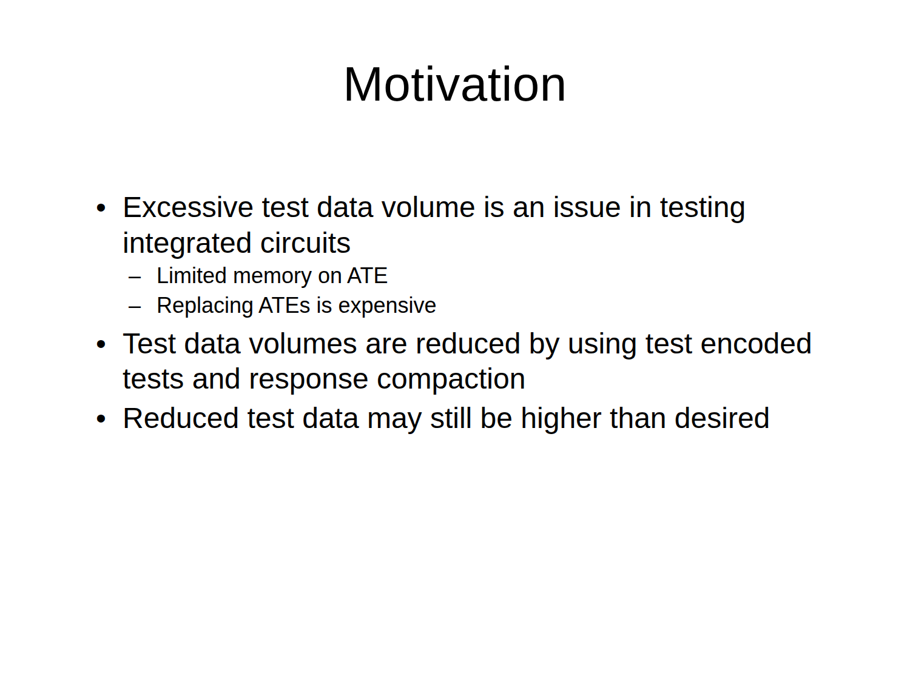Motivation
Excessive test data volume is an issue in testing integrated circuits
Limited memory on ATE
Replacing ATEs is expensive
Test data volumes are reduced by using test encoded tests and response compaction
Reduced test data may still be higher than desired